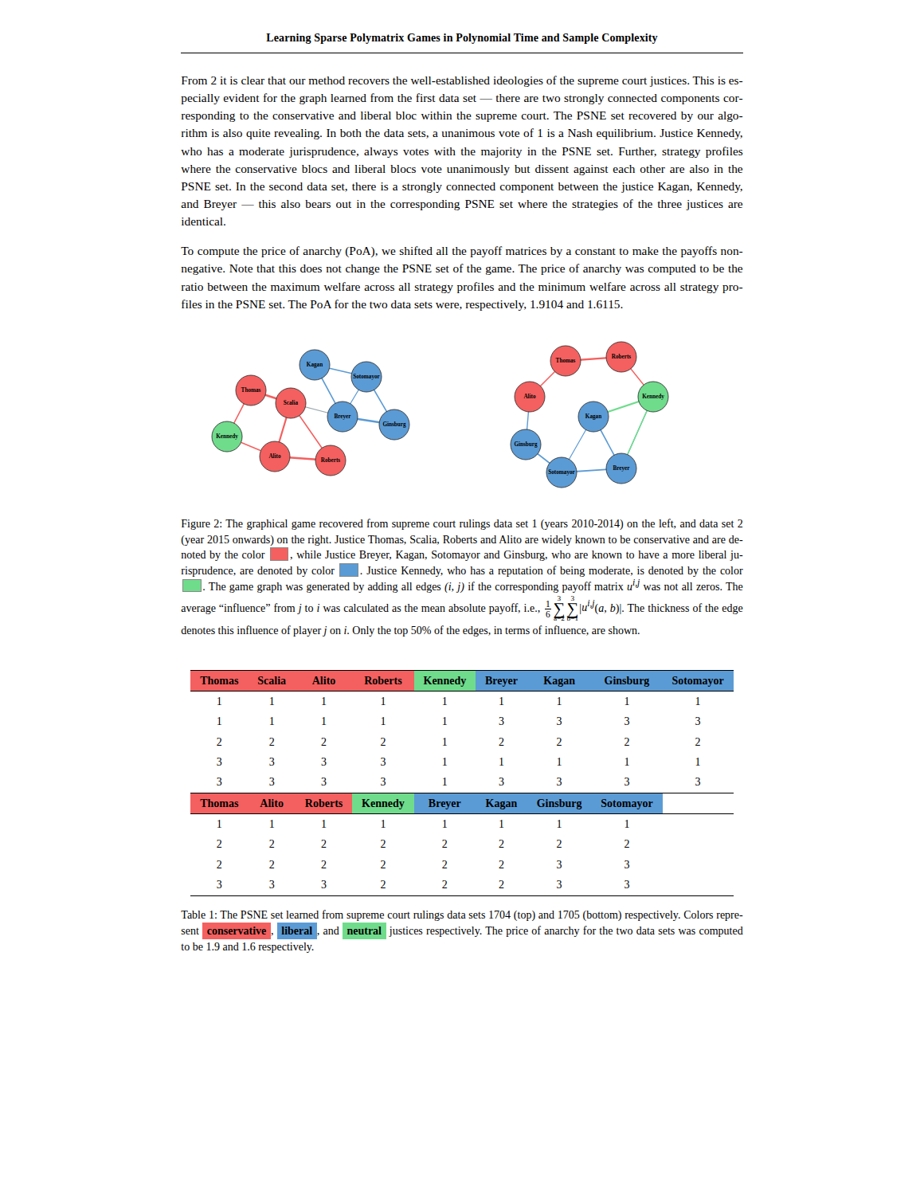Learning Sparse Polymatrix Games in Polynomial Time and Sample Complexity
From 2 it is clear that our method recovers the well-established ideologies of the supreme court justices. This is especially evident for the graph learned from the first data set — there are two strongly connected components corresponding to the conservative and liberal bloc within the supreme court. The PSNE set recovered by our algorithm is also quite revealing. In both the data sets, a unanimous vote of 1 is a Nash equilibrium. Justice Kennedy, who has a moderate jurisprudence, always votes with the majority in the PSNE set. Further, strategy profiles where the conservative blocs and liberal blocs vote unanimously but dissent against each other are also in the PSNE set. In the second data set, there is a strongly connected component between the justice Kagan, Kennedy, and Breyer — this also bears out in the corresponding PSNE set where the strategies of the three justices are identical.
To compute the price of anarchy (PoA), we shifted all the payoff matrices by a constant to make the payoffs non-negative. Note that this does not change the PSNE set of the game. The price of anarchy was computed to be the ratio between the maximum welfare across all strategy profiles and the minimum welfare across all strategy profiles in the PSNE set. The PoA for the two data sets were, respectively, 1.9104 and 1.6115.
Kagan Sotomayor Breyer Ginsburg Thomas Scalia Alito Roberts Kennedy Thomas Roberts Alito Kennedy Kagan Ginsburg Sotomayor Breyer
Figure 2: The graphical game recovered from supreme court rulings data set 1 (years 2010-2014) on the left, and data set 2 (year 2015 onwards) on the right. Justice Thomas, Scalia, Roberts and Alito are widely known to be conservative and are denoted by the color , while Justice Breyer, Kagan, Sotomayor and Ginsburg, who are known to have a more liberal jurisprudence, are denoted by color . Justice Kennedy, who has a reputation of being moderate, is denoted by the color . The game graph was generated by adding all edges (i, j) if the corresponding payoff matrix ui,j was not all zeros. The average “influence” from j to i was calculated as the mean absolute payoff, i.e., 163∑a=23∑b=1|ui,j(a, b)|. The thickness of the edge denotes this influence of player j on i. Only the top 50% of the edges, in terms of influence, are shown.
| Thomas | Scalia | Alito | Roberts | Kennedy | Breyer | Kagan | Ginsburg | Sotomayor |
| --- | --- | --- | --- | --- | --- | --- | --- | --- |
| 1 | 1 | 1 | 1 | 1 | 1 | 1 | 1 | 1 |
| 1 | 1 | 1 | 1 | 1 | 3 | 3 | 3 | 3 |
| 2 | 2 | 2 | 2 | 1 | 2 | 2 | 2 | 2 |
| 3 | 3 | 3 | 3 | 1 | 1 | 1 | 1 | 1 |
| 3 | 3 | 3 | 3 | 1 | 3 | 3 | 3 | 3 |
| Thomas | Alito | Roberts | Kennedy | Breyer | Kagan | Ginsburg | Sotomayor | |
| 1 | 1 | 1 | 1 | 1 | 1 | 1 | 1 | |
| 2 | 2 | 2 | 2 | 2 | 2 | 2 | 2 | |
| 2 | 2 | 2 | 2 | 2 | 2 | 3 | 3 | |
| 3 | 3 | 3 | 2 | 2 | 2 | 3 | 3 | |
Table 1: The PSNE set learned from supreme court rulings data sets 1704 (top) and 1705 (bottom) respectively. Colors represent conservative, liberal, and neutral justices respectively. The price of anarchy for the two data sets was computed to be 1.9 and 1.6 respectively.